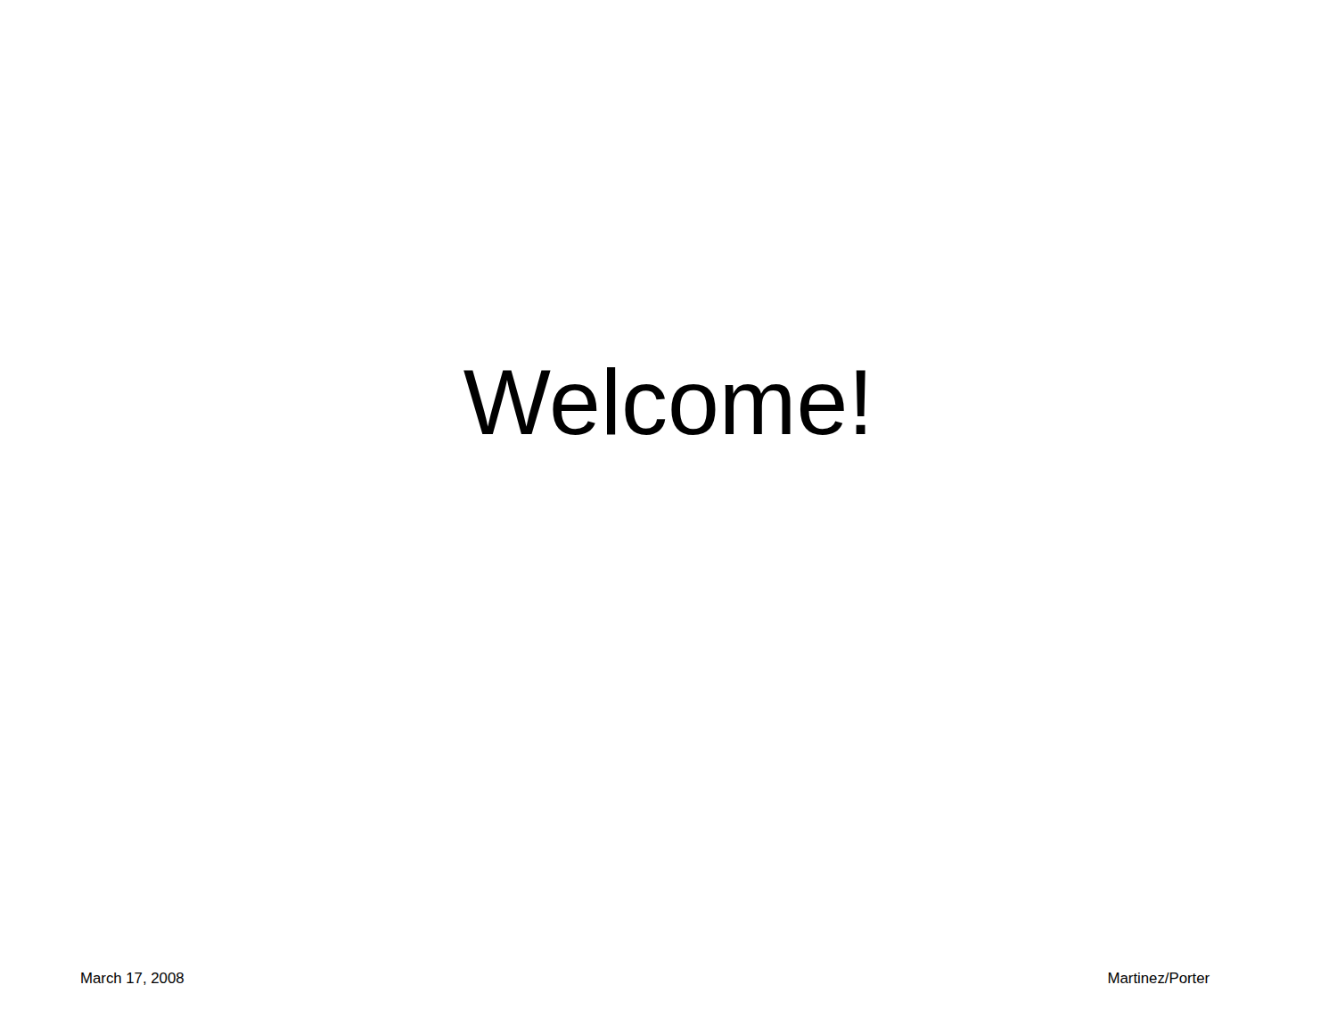Welcome!
March 17, 2008 Martinez/Porter